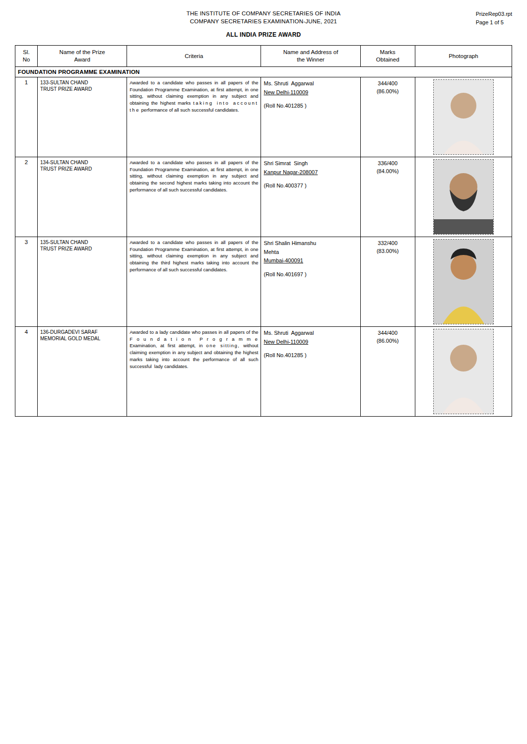THE INSTITUTE OF COMPANY SECRETARIES OF INDIA
COMPANY SECRETARIES EXAMINATION-JUNE, 2021
PrizeRep03.rpt
Page 1 of 5
ALL INDIA PRIZE AWARD
| Sl. No | Name of the Prize Award | Criteria | Name and Address of the Winner | Marks Obtained | Photograph |
| --- | --- | --- | --- | --- | --- |
| FOUNDATION PROGRAMME EXAMINATION |
| 1 | 133-SULTAN CHAND TRUST PRIZE AWARD | Awarded to a candidate who passes in all papers of the Foundation Programme Examination, at first attempt, in one sitting, without claiming exemption in any subject and obtaining the highest marks taking into account the performance of all such successful candidates. | Ms. Shruti Aggarwal New Delhi-110009 (Roll No.401285 ) | 344/400 (86.00%) | |
| 2 | 134-SULTAN CHAND TRUST PRIZE AWARD | Awarded to a candidate who passes in all papers of the Foundation Programme Examination, at first attempt, in one sitting, without claiming exemption in any subject and obtaining the second highest marks taking into account the performance of all such successful candidates. | Shri Simrat Singh Kanpur Nagar-208007 (Roll No.400377 ) | 336/400 (84.00%) | |
| 3 | 135-SULTAN CHAND TRUST PRIZE AWARD | Awarded to a candidate who passes in all papers of the Foundation Programme Examination, at first attempt, in one sitting, without claiming exemption in any subject and obtaining the third highest marks taking into account the performance of all such successful candidates. | Shri Shalin Himanshu Mehta Mumbai-400091 (Roll No.401697 ) | 332/400 (83.00%) | |
| 4 | 136-DURGADEVI SARAF MEMORIAL GOLD MEDAL | Awarded to a lady candidate who passes in all papers of the F o u n d a t i o n P r o g r a m m e Examination, at first attempt, in one sitting, without claiming exemption in any subject and obtaining the highest marks taking into account the performance of all such successful lady candidates. | Ms. Shruti Aggarwal New Delhi-110009 (Roll No.401285 ) | 344/400 (86.00%) | |